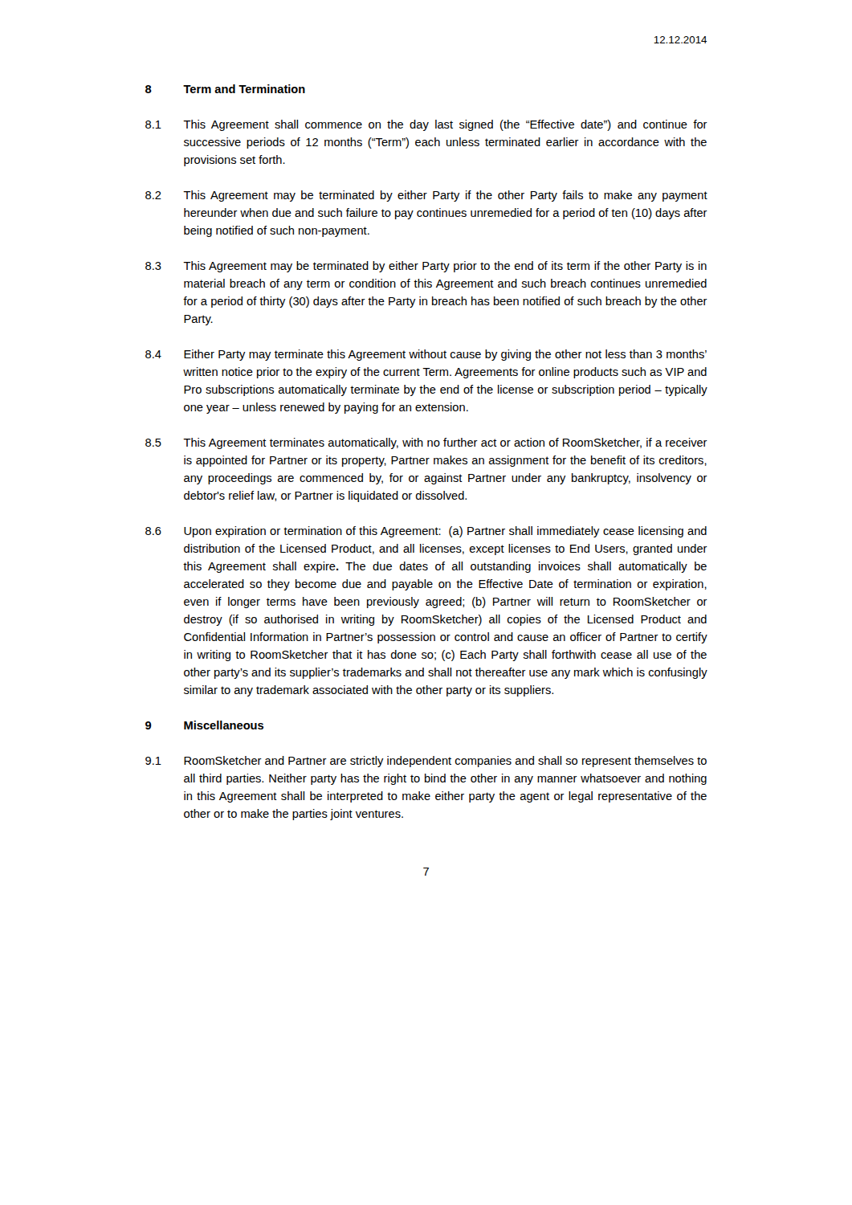12.12.2014
8
Term and Termination
8.1
This Agreement shall commence on the day last signed (the “Effective date”) and continue for successive periods of 12 months (“Term”) each unless terminated earlier in accordance with the provisions set forth.
8.2
This Agreement may be terminated by either Party if the other Party fails to make any payment hereunder when due and such failure to pay continues unremedied for a period of ten (10) days after being notified of such non-payment.
8.3
This Agreement may be terminated by either Party prior to the end of its term if the other Party is in material breach of any term or condition of this Agreement and such breach continues unremedied for a period of thirty (30) days after the Party in breach has been notified of such breach by the other Party.
8.4
Either Party may terminate this Agreement without cause by giving the other not less than 3 months’ written notice prior to the expiry of the current Term. Agreements for online products such as VIP and Pro subscriptions automatically terminate by the end of the license or subscription period – typically one year – unless renewed by paying for an extension.
8.5
This Agreement terminates automatically, with no further act or action of RoomSketcher, if a receiver is appointed for Partner or its property, Partner makes an assignment for the benefit of its creditors, any proceedings are commenced by, for or against Partner under any bankruptcy, insolvency or debtor's relief law, or Partner is liquidated or dissolved.
8.6
Upon expiration or termination of this Agreement: (a) Partner shall immediately cease licensing and distribution of the Licensed Product, and all licenses, except licenses to End Users, granted under this Agreement shall expire. The due dates of all outstanding invoices shall automatically be accelerated so they become due and payable on the Effective Date of termination or expiration, even if longer terms have been previously agreed; (b) Partner will return to RoomSketcher or destroy (if so authorised in writing by RoomSketcher) all copies of the Licensed Product and Confidential Information in Partner’s possession or control and cause an officer of Partner to certify in writing to RoomSketcher that it has done so; (c) Each Party shall forthwith cease all use of the other party’s and its supplier’s trademarks and shall not thereafter use any mark which is confusingly similar to any trademark associated with the other party or its suppliers.
9
Miscellaneous
9.1
RoomSketcher and Partner are strictly independent companies and shall so represent themselves to all third parties. Neither party has the right to bind the other in any manner whatsoever and nothing in this Agreement shall be interpreted to make either party the agent or legal representative of the other or to make the parties joint ventures.
7